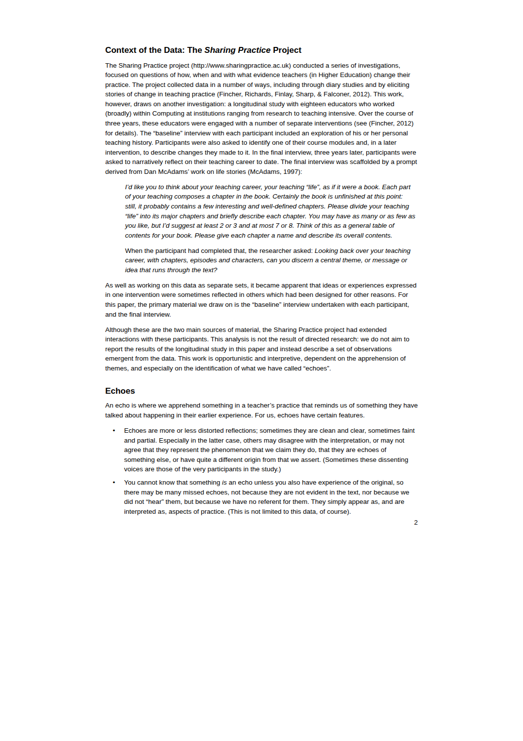Context of the Data: The Sharing Practice Project
The Sharing Practice project (http://www.sharingpractice.ac.uk) conducted a series of investigations, focused on questions of how, when and with what evidence teachers (in Higher Education) change their practice. The project collected data in a number of ways, including through diary studies and by eliciting stories of change in teaching practice (Fincher, Richards, Finlay, Sharp, & Falconer, 2012). This work, however, draws on another investigation: a longitudinal study with eighteen educators who worked (broadly) within Computing at institutions ranging from research to teaching intensive. Over the course of three years, these educators were engaged with a number of separate interventions (see (Fincher, 2012) for details). The “baseline” interview with each participant included an exploration of his or her personal teaching history. Participants were also asked to identify one of their course modules and, in a later intervention, to describe changes they made to it. In the final interview, three years later, participants were asked to narratively reflect on their teaching career to date. The final interview was scaffolded by a prompt derived from Dan McAdams’ work on life stories (McAdams, 1997):
I’d like you to think about your teaching career, your teaching “life”, as if it were a book. Each part of your teaching composes a chapter in the book. Certainly the book is unfinished at this point: still, it probably contains a few interesting and well-defined chapters. Please divide your teaching “life” into its major chapters and briefly describe each chapter. You may have as many or as few as you like, but I’d suggest at least 2 or 3 and at most 7 or 8. Think of this as a general table of contents for your book. Please give each chapter a name and describe its overall contents.
When the participant had completed that, the researcher asked: Looking back over your teaching career, with chapters, episodes and characters, can you discern a central theme, or message or idea that runs through the text?
As well as working on this data as separate sets, it became apparent that ideas or experiences expressed in one intervention were sometimes reflected in others which had been designed for other reasons. For this paper, the primary material we draw on is the “baseline” interview undertaken with each participant, and the final interview.
Although these are the two main sources of material, the Sharing Practice project had extended interactions with these participants. This analysis is not the result of directed research: we do not aim to report the results of the longitudinal study in this paper and instead describe a set of observations emergent from the data. This work is opportunistic and interpretive, dependent on the apprehension of themes, and especially on the identification of what we have called “echoes”.
Echoes
An echo is where we apprehend something in a teacher’s practice that reminds us of something they have talked about happening in their earlier experience. For us, echoes have certain features.
Echoes are more or less distorted reflections; sometimes they are clean and clear, sometimes faint and partial. Especially in the latter case, others may disagree with the interpretation, or may not agree that they represent the phenomenon that we claim they do, that they are echoes of something else, or have quite a different origin from that we assert. (Sometimes these dissenting voices are those of the very participants in the study.)
You cannot know that something is an echo unless you also have experience of the original, so there may be many missed echoes, not because they are not evident in the text, nor because we did not “hear” them, but because we have no referent for them. They simply appear as, and are interpreted as, aspects of practice. (This is not limited to this data, of course).
2